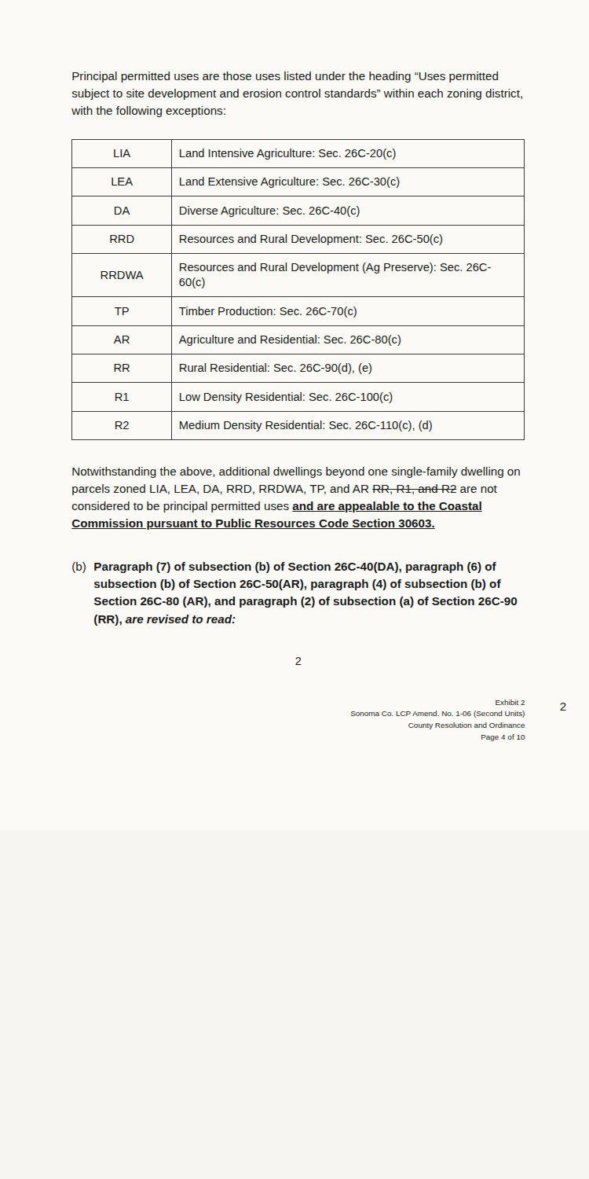Principal permitted uses are those uses listed under the heading “Uses permitted subject to site development and erosion control standards” within each zoning district, with the following exceptions:
| LIA | Land Intensive Agriculture: Sec. 26C-20(c) |
| LEA | Land Extensive Agriculture: Sec. 26C-30(c) |
| DA | Diverse Agriculture: Sec. 26C-40(c) |
| RRD | Resources and Rural Development: Sec. 26C-50(c) |
| RRDWA | Resources and Rural Development (Ag Preserve): Sec. 26C-60(c) |
| TP | Timber Production: Sec. 26C-70(c) |
| AR | Agriculture and Residential: Sec. 26C-80(c) |
| RR | Rural Residential: Sec. 26C-90(d), (e) |
| R1 | Low Density Residential: Sec. 26C-100(c) |
| R2 | Medium Density Residential: Sec. 26C-110(c), (d) |
Notwithstanding the above, additional dwellings beyond one single-family dwelling on parcels zoned LIA, LEA, DA, RRD, RRDWA, TP, and AR RR, R1, and R2 are not considered to be principal permitted uses and are appealable to the Coastal Commission pursuant to Public Resources Code Section 30603.
(b)
Paragraph (7) of subsection (b) of Section 26C-40(DA), paragraph (6) of subsection (b) of Section 26C-50(AR), paragraph (4) of subsection (b) of Section 26C-80 (AR), and paragraph (2) of subsection (a) of Section 26C-90 (RR), are revised to read:
2
2 Exhibit 2
Sonoma Co. LCP Amend. No. 1-06 (Second Units)
County Resolution and Ordinance
Page 4 of 10